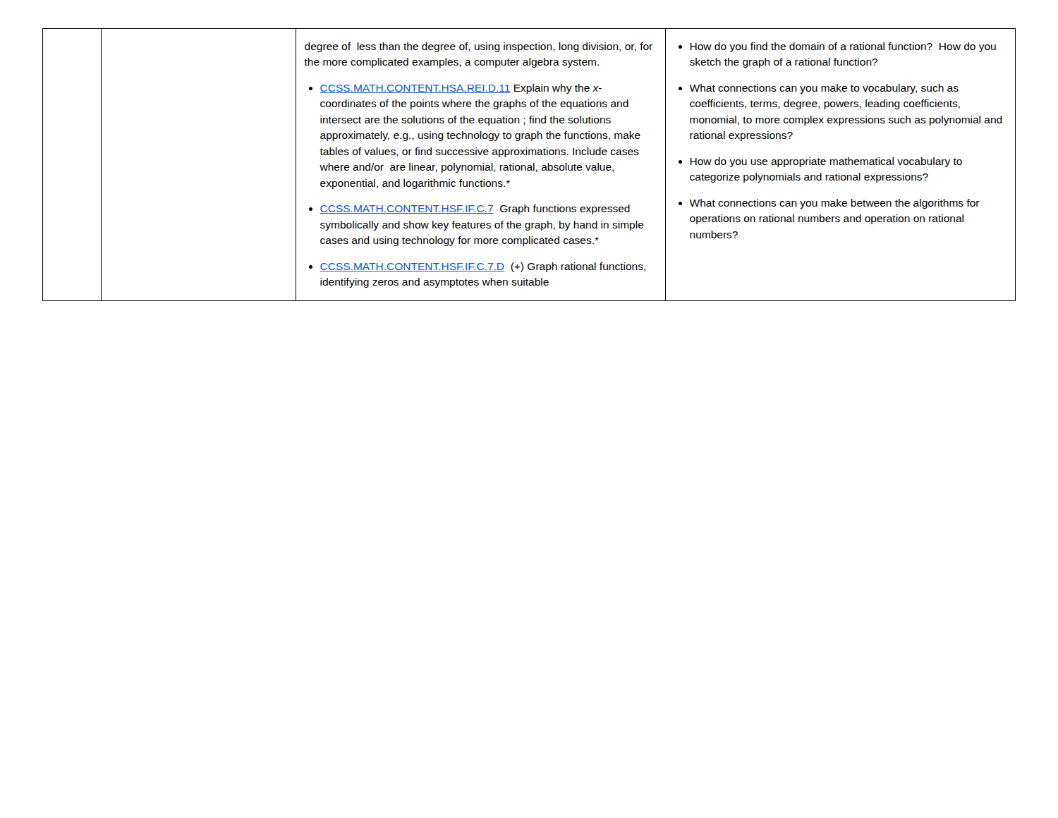| | | degree of less than the degree of, using inspection, long division, or, for the more complicated examples, a computer algebra system. CCSS.MATH.CONTENT.HSA.REI.D.11 Explain why the x -coordinates of the points where the graphs of the equations and intersect are the solutions of the equation ; find the solutions approximately, e.g., using technology to graph the functions, make tables of values, or find successive approximations. Include cases where and/or are linear, polynomial, rational, absolute value, exponential, and logarithmic functions.* CCSS.MATH.CONTENT.HSF.IF.C.7 Graph functions expressed symbolically and show key features of the graph, by hand in simple cases and using technology for more complicated cases.* CCSS.MATH.CONTENT.HSF.IF.C.7.D (+) Graph rational functions, identifying zeros and asymptotes when suitable | How do you find the domain of a rational function? How do you sketch the graph of a rational function? What connections can you make to vocabulary, such as coefficients, terms, degree, powers, leading coefficients, monomial, to more complex expressions such as polynomial and rational expressions? How do you use appropriate mathematical vocabulary to categorize polynomials and rational expressions? What connections can you make between the algorithms for operations on rational numbers and operation on rational numbers? |